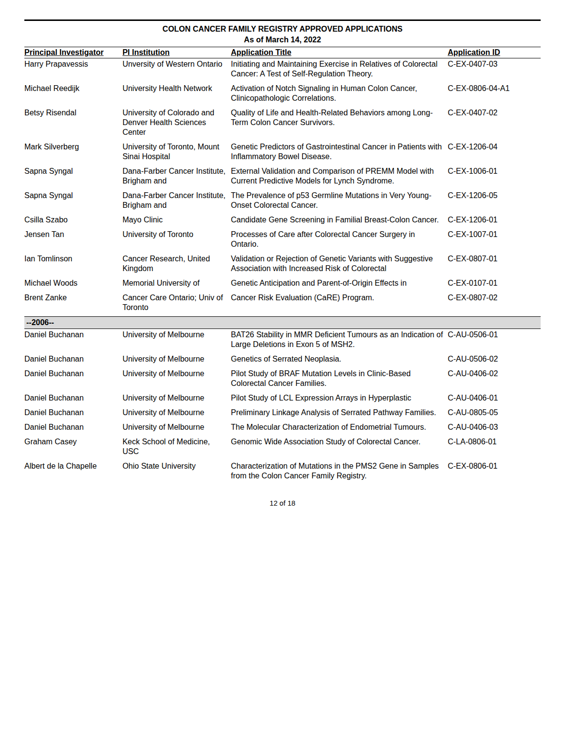COLON CANCER FAMILY REGISTRY APPROVED APPLICATIONS
As of March 14, 2022
| Principal Investigator | PI Institution | Application Title | Application ID |
| --- | --- | --- | --- |
| Harry Prapavessis | Unversity of Western Ontario | Initiating and Maintaining Exercise in Relatives of Colorectal Cancer: A Test of Self-Regulation Theory. | C-EX-0407-03 |
| Michael Reedijk | University Health Network | Activation of Notch Signaling in Human Colon Cancer, Clinicopathologic Correlations. | C-EX-0806-04-A1 |
| Betsy Risendal | University of Colorado and Denver Health Sciences Center | Quality of Life and Health-Related Behaviors among Long-Term Colon Cancer Survivors. | C-EX-0407-02 |
| Mark Silverberg | University of Toronto, Mount Sinai Hospital | Genetic Predictors of Gastrointestinal Cancer in Patients with Inflammatory Bowel Disease. | C-EX-1206-04 |
| Sapna Syngal | Dana-Farber Cancer Institute, Brigham and | External Validation and Comparison of PREMM Model with Current Predictive Models for Lynch Syndrome. | C-EX-1006-01 |
| Sapna Syngal | Dana-Farber Cancer Institute, Brigham and | The Prevalence of p53 Germline Mutations in Very Young-Onset Colorectal Cancer. | C-EX-1206-05 |
| Csilla Szabo | Mayo Clinic | Candidate Gene Screening in Familial Breast-Colon Cancer. | C-EX-1206-01 |
| Jensen Tan | University of Toronto | Processes of Care after Colorectal Cancer Surgery in Ontario. | C-EX-1007-01 |
| Ian Tomlinson | Cancer Research, United Kingdom | Validation or Rejection of Genetic Variants with Suggestive Association with Increased Risk of Colorectal | C-EX-0807-01 |
| Michael Woods | Memorial University of | Genetic Anticipation and Parent-of-Origin Effects in | C-EX-0107-01 |
| Brent Zanke | Cancer Care Ontario; Univ of Toronto | Cancer Risk Evaluation (CaRE) Program. | C-EX-0807-02 |
| --2006-- |
| Daniel Buchanan | University of Melbourne | BAT26 Stability in MMR Deficient Tumours as an Indication of Large Deletions in Exon 5 of MSH2. | C-AU-0506-01 |
| Daniel Buchanan | University of Melbourne | Genetics of Serrated Neoplasia. | C-AU-0506-02 |
| Daniel Buchanan | University of Melbourne | Pilot Study of BRAF Mutation Levels in Clinic-Based Colorectal Cancer Families. | C-AU-0406-02 |
| Daniel Buchanan | University of Melbourne | Pilot Study of LCL Expression Arrays in Hyperplastic | C-AU-0406-01 |
| Daniel Buchanan | University of Melbourne | Preliminary Linkage Analysis of Serrated Pathway Families. | C-AU-0805-05 |
| Daniel Buchanan | University of Melbourne | The Molecular Characterization of Endometrial Tumours. | C-AU-0406-03 |
| Graham Casey | Keck School of Medicine, USC | Genomic Wide Association Study of Colorectal Cancer. | C-LA-0806-01 |
| Albert de la Chapelle | Ohio State University | Characterization of Mutations in the PMS2 Gene in Samples from the Colon Cancer Family Registry. | C-EX-0806-01 |
12 of 18